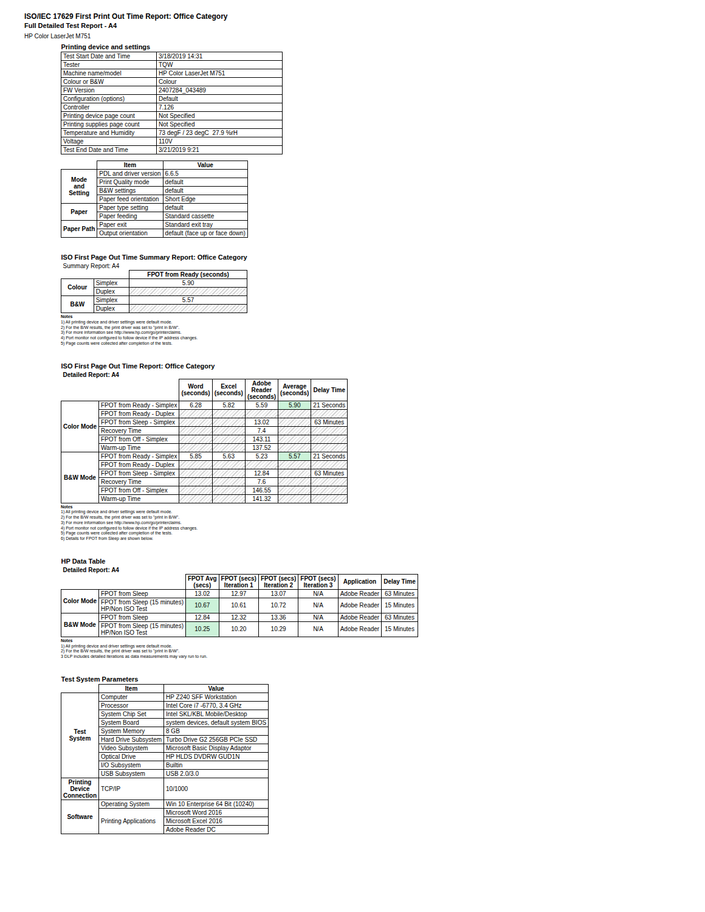ISO/IEC 17629 First Print Out Time Report: Office Category
Full Detailed Test Report - A4
HP Color LaserJet M751
| Printing device and settings |
| Test Start Date and Time | 3/18/2019 14:31 |
| Tester | TQW |
| Machine name/model | HP Color LaserJet M751 |
| Colour or B&W | Colour |
| FW Version | 2407284_043489 |
| Configuration (options) | Default |
| Controller | 7.126 |
| Printing device page count | Not Specified |
| Printing supplies page count | Not Specified |
| Temperature and Humidity | 73 degF / 23 degC 27.9 %rH |
| Voltage | 110V |
| Test End Date and Time | 3/21/2019 9:21 |
| | Item | Value |
| Mode and Setting | PDL and driver version | 6.6.5 |
| Print Quality mode | default |
| B&W settings | default |
| Paper feed orientation | Short Edge |
| Paper | Paper type setting | default |
| Paper feeding | Standard cassette |
| Paper Path | Paper exit | Standard exit tray |
| Output orientation | default (face up or face down) |
| ISO First Page Out Time Summary Report: Office Category |
| Summary Report: A4 |
| | | FPOT from Ready (seconds) |
| Colour | Simplex | 5.90 |
| Duplex | |
| B&W | Simplex | 5.57 |
| Duplex | |
Notes
1) All printing device and driver settings were default mode.
2) For the B/W results, the print driver was set to "print in B/W".
3) For more information see http://www.hp.com/go/printerclaims.
4) Port monitor not configured to follow device if the IP address changes.
5) Page counts were collected after completion of the tests.
| ISO First Page Out Time Report: Office Category |
| Detailed Report: A4 |
| | | Word (seconds) | Excel (seconds) | Adobe Reader (seconds) | Average (seconds) | Delay Time |
| Color Mode | FPOT from Ready - Simplex | 6.28 | 5.82 | 5.59 | 5.90 | 21 Seconds |
| FPOT from Ready - Duplex | | | | | |
| FPOT from Sleep - Simplex | | | 13.02 | | 63 Minutes |
| Recovery Time | | | 7.4 | | |
| FPOT from Off - Simplex | | | 143.11 | | |
| Warm-up Time | | | 137.52 | | |
| B&W Mode | FPOT from Ready - Simplex | 5.85 | 5.63 | 5.23 | 5.57 | 21 Seconds |
| FPOT from Ready - Duplex | | | | | |
| FPOT from Sleep - Simplex | | | 12.84 | | 63 Minutes |
| Recovery Time | | | 7.6 | | |
| FPOT from Off - Simplex | | | 146.55 | | |
| Warm-up Time | | | 141.32 | | |
Notes
1) All printing device and driver settings were default mode.
2) For the B/W results, the print driver was set to "print in B/W".
3) For more information see http://www.hp.com/go/printerclaims.
4) Port monitor not configured to follow device if the IP address changes.
5) Page counts were collected after completion of the tests.
6) Details for FPOT from Sleep are shown below.
| HP Data Table |
| Detailed Report: A4 |
| | | FPOT Avg (secs) | FPOT (secs) Iteration 1 | FPOT (secs) Iteration 2 | FPOT (secs) Iteration 3 | Application | Delay Time |
| Color Mode | FPOT from Sleep | 13.02 | 12.97 | 13.07 | N/A | Adobe Reader | 63 Minutes |
| FPOT from Sleep (15 minutes) HP/Non ISO Test | 10.67 | 10.61 | 10.72 | N/A | Adobe Reader | 15 Minutes |
| B&W Mode | FPOT from Sleep | 12.84 | 12.32 | 13.36 | N/A | Adobe Reader | 63 Minutes |
| FPOT from Sleep (15 minutes) HP/Non ISO Test | 10.25 | 10.20 | 10.29 | N/A | Adobe Reader | 15 Minutes |
Notes
1) All printing device and driver settings were default mode.
2) For the B/W results, the print driver was set to "print in B/W".
3 DLP includes detailed iterations as data measurements may vary run to run.
| Test System Parameters |
| | Item | Value |
| Test System | Computer | HP Z240 SFF Workstation |
| Processor | Intel Core i7 -6770, 3.4 GHz |
| System Chip Set | Intel SKL/KBL Mobile/Desktop |
| System Board | system devices, default system BIOS |
| System Memory | 8 GB |
| Hard Drive Subsystem | Turbo Drive G2 256GB PCIe SSD |
| Video Subsystem | Microsoft Basic Display Adaptor |
| Optical Drive | HP HLDS DVDRW GUD1N |
| I/O Subsystem | Builtin |
| USB Subsystem | USB 2.0/3.0 |
| Printing Device Connection | TCP/IP | 10/1000 |
| Software | Operating System | Win 10 Enterprise 64 Bit (10240) |
| Printing Applications | Microsoft Word 2016 |
| Microsoft Excel 2016 |
| Adobe Reader DC |